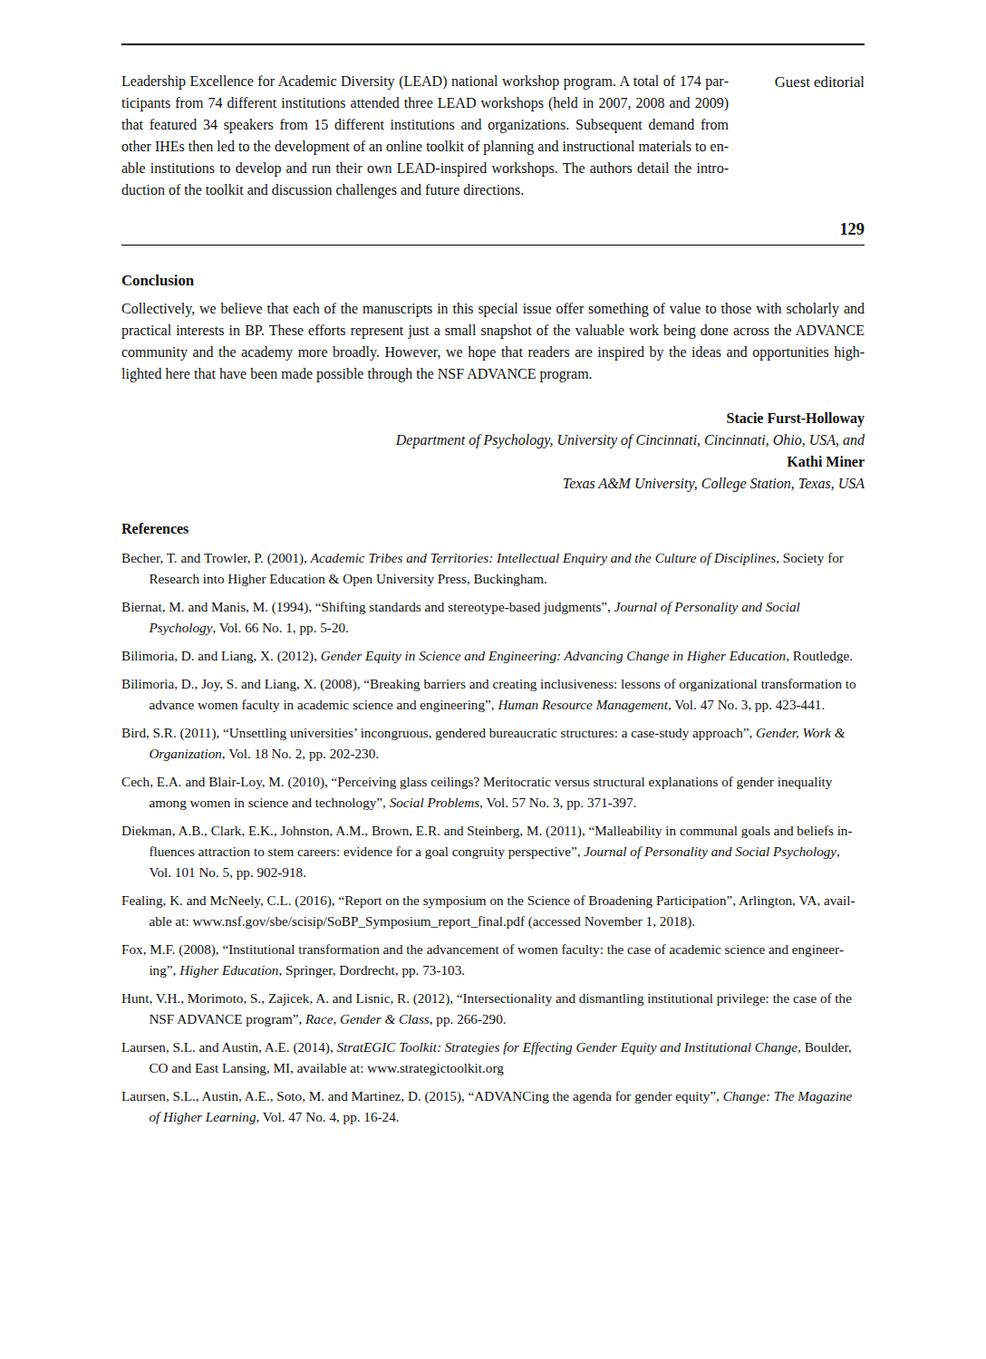Guest editorial
Leadership Excellence for Academic Diversity (LEAD) national workshop program. A total of 174 participants from 74 different institutions attended three LEAD workshops (held in 2007, 2008 and 2009) that featured 34 speakers from 15 different institutions and organizations. Subsequent demand from other IHEs then led to the development of an online toolkit of planning and instructional materials to enable institutions to develop and run their own LEAD-inspired workshops. The authors detail the introduction of the toolkit and discussion challenges and future directions.
129
Conclusion
Collectively, we believe that each of the manuscripts in this special issue offer something of value to those with scholarly and practical interests in BP. These efforts represent just a small snapshot of the valuable work being done across the ADVANCE community and the academy more broadly. However, we hope that readers are inspired by the ideas and opportunities highlighted here that have been made possible through the NSF ADVANCE program.
Stacie Furst-Holloway
Department of Psychology, University of Cincinnati, Cincinnati, Ohio, USA, and
Kathi Miner
Texas A&M University, College Station, Texas, USA
References
Becher, T. and Trowler, P. (2001), Academic Tribes and Territories: Intellectual Enquiry and the Culture of Disciplines, Society for Research into Higher Education & Open University Press, Buckingham.
Biernat, M. and Manis, M. (1994), “Shifting standards and stereotype-based judgments”, Journal of Personality and Social Psychology, Vol. 66 No. 1, pp. 5-20.
Bilimoria, D. and Liang, X. (2012), Gender Equity in Science and Engineering: Advancing Change in Higher Education, Routledge.
Bilimoria, D., Joy, S. and Liang, X. (2008), “Breaking barriers and creating inclusiveness: lessons of organizational transformation to advance women faculty in academic science and engineering”, Human Resource Management, Vol. 47 No. 3, pp. 423-441.
Bird, S.R. (2011), “Unsettling universities’ incongruous, gendered bureaucratic structures: a case-study approach”, Gender, Work & Organization, Vol. 18 No. 2, pp. 202-230.
Cech, E.A. and Blair-Loy, M. (2010), “Perceiving glass ceilings? Meritocratic versus structural explanations of gender inequality among women in science and technology”, Social Problems, Vol. 57 No. 3, pp. 371-397.
Diekman, A.B., Clark, E.K., Johnston, A.M., Brown, E.R. and Steinberg, M. (2011), “Malleability in communal goals and beliefs influences attraction to stem careers: evidence for a goal congruity perspective”, Journal of Personality and Social Psychology, Vol. 101 No. 5, pp. 902-918.
Fealing, K. and McNeely, C.L. (2016), “Report on the symposium on the Science of Broadening Participation”, Arlington, VA, available at: www.nsf.gov/sbe/scisip/SoBP_Symposium_report_final.pdf (accessed November 1, 2018).
Fox, M.F. (2008), “Institutional transformation and the advancement of women faculty: the case of academic science and engineering”, Higher Education, Springer, Dordrecht, pp. 73-103.
Hunt, V.H., Morimoto, S., Zajicek, A. and Lisnic, R. (2012), “Intersectionality and dismantling institutional privilege: the case of the NSF ADVANCE program”, Race, Gender & Class, pp. 266-290.
Laursen, S.L. and Austin, A.E. (2014), StratEGIC Toolkit: Strategies for Effecting Gender Equity and Institutional Change, Boulder, CO and East Lansing, MI, available at: www.strategictoolkit.org
Laursen, S.L., Austin, A.E., Soto, M. and Martinez, D. (2015), “ADVANCing the agenda for gender equity”, Change: The Magazine of Higher Learning, Vol. 47 No. 4, pp. 16-24.